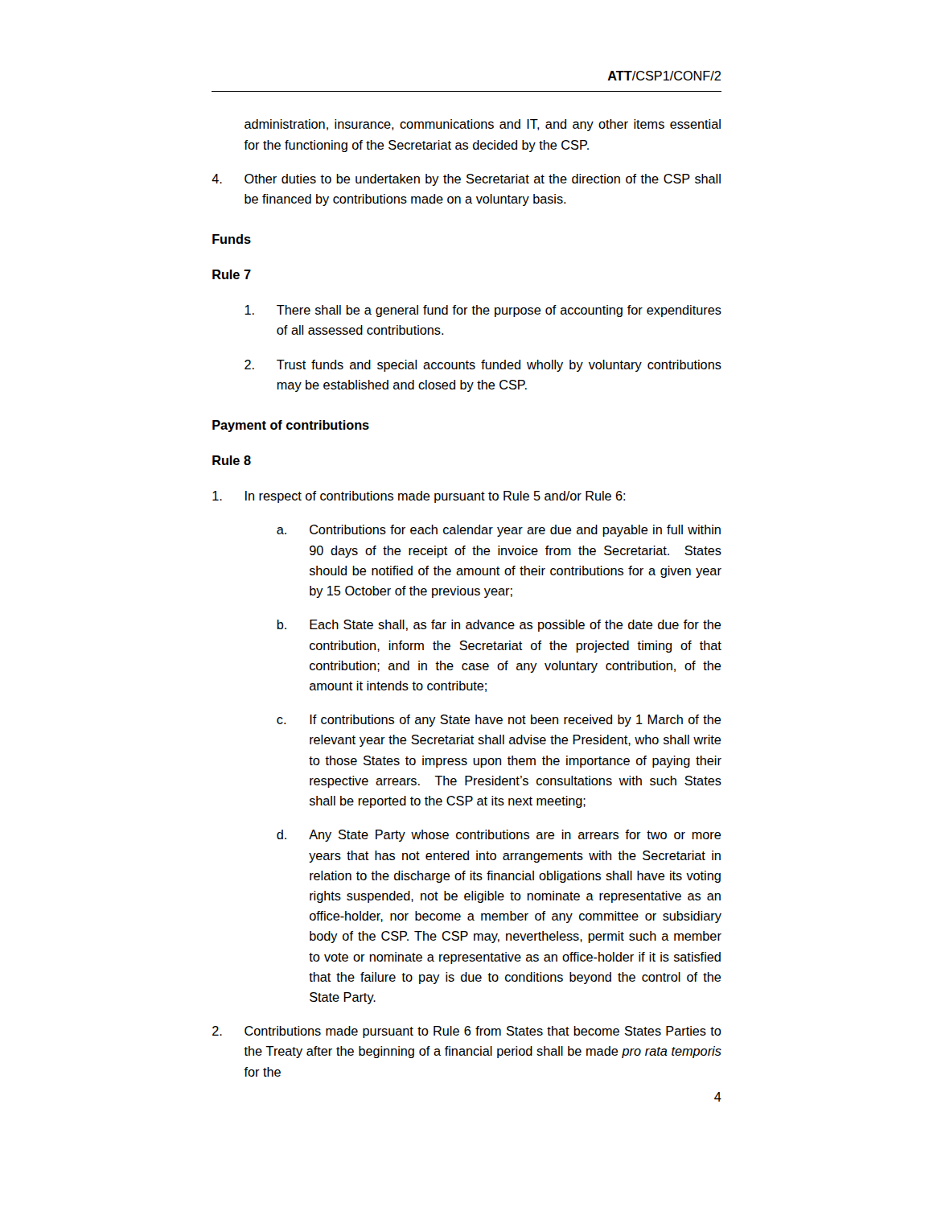ATT/CSP1/CONF/2
administration, insurance, communications and IT, and any other items essential for the functioning of the Secretariat as decided by the CSP.
4. Other duties to be undertaken by the Secretariat at the direction of the CSP shall be financed by contributions made on a voluntary basis.
Funds
Rule 7
1. There shall be a general fund for the purpose of accounting for expenditures of all assessed contributions.
2. Trust funds and special accounts funded wholly by voluntary contributions may be established and closed by the CSP.
Payment of contributions
Rule 8
1. In respect of contributions made pursuant to Rule 5 and/or Rule 6:
a. Contributions for each calendar year are due and payable in full within 90 days of the receipt of the invoice from the Secretariat. States should be notified of the amount of their contributions for a given year by 15 October of the previous year;
b. Each State shall, as far in advance as possible of the date due for the contribution, inform the Secretariat of the projected timing of that contribution; and in the case of any voluntary contribution, of the amount it intends to contribute;
c. If contributions of any State have not been received by 1 March of the relevant year the Secretariat shall advise the President, who shall write to those States to impress upon them the importance of paying their respective arrears. The President’s consultations with such States shall be reported to the CSP at its next meeting;
d. Any State Party whose contributions are in arrears for two or more years that has not entered into arrangements with the Secretariat in relation to the discharge of its financial obligations shall have its voting rights suspended, not be eligible to nominate a representative as an office-holder, nor become a member of any committee or subsidiary body of the CSP. The CSP may, nevertheless, permit such a member to vote or nominate a representative as an office-holder if it is satisfied that the failure to pay is due to conditions beyond the control of the State Party.
2. Contributions made pursuant to Rule 6 from States that become States Parties to the Treaty after the beginning of a financial period shall be made pro rata temporis for the
4